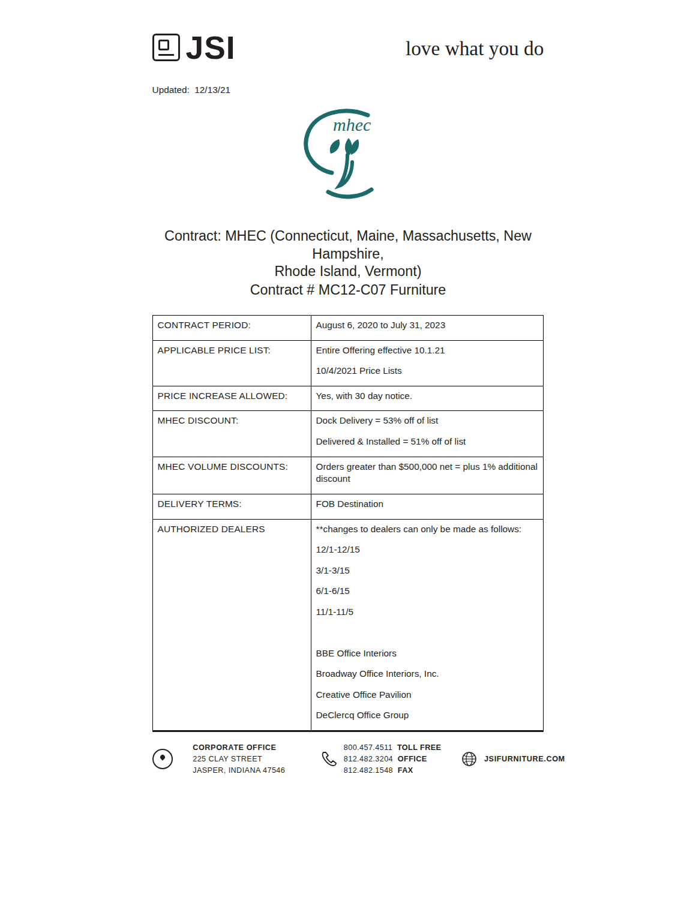JSI
love what you do
Updated: 12/13/21
mhec
Contract: MHEC (Connecticut, Maine, Massachusetts, New Hampshire,
Rhode Island, Vermont)
Contract # MC12-C07 Furniture
| CONTRACT PERIOD: | August 6, 2020 to July 31, 2023 |
| APPLICABLE PRICE LIST: | Entire Offering effective 10.1.21 10/4/2021 Price Lists |
| PRICE INCREASE ALLOWED: | Yes, with 30 day notice. |
| MHEC DISCOUNT: | Dock Delivery = 53% off of list Delivered & Installed = 51% off of list |
| MHEC VOLUME DISCOUNTS: | Orders greater than $500,000 net = plus 1% additional discount |
| DELIVERY TERMS: | FOB Destination |
| AUTHORIZED DEALERS | **changes to dealers can only be made as follows: 12/1-12/15 3/1-3/15 6/1-6/15 11/1-11/5 BBE Office Interiors Broadway Office Interiors, Inc. Creative Office Pavilion DeClercq Office Group |
CORPORATE OFFICE
225 CLAY STREET
JASPER, INDIANA 47546
800.457.4511 TOLL FREE
812.482.3204 OFFICE
812.482.1548 FAX
JSIFURNITURE.COM